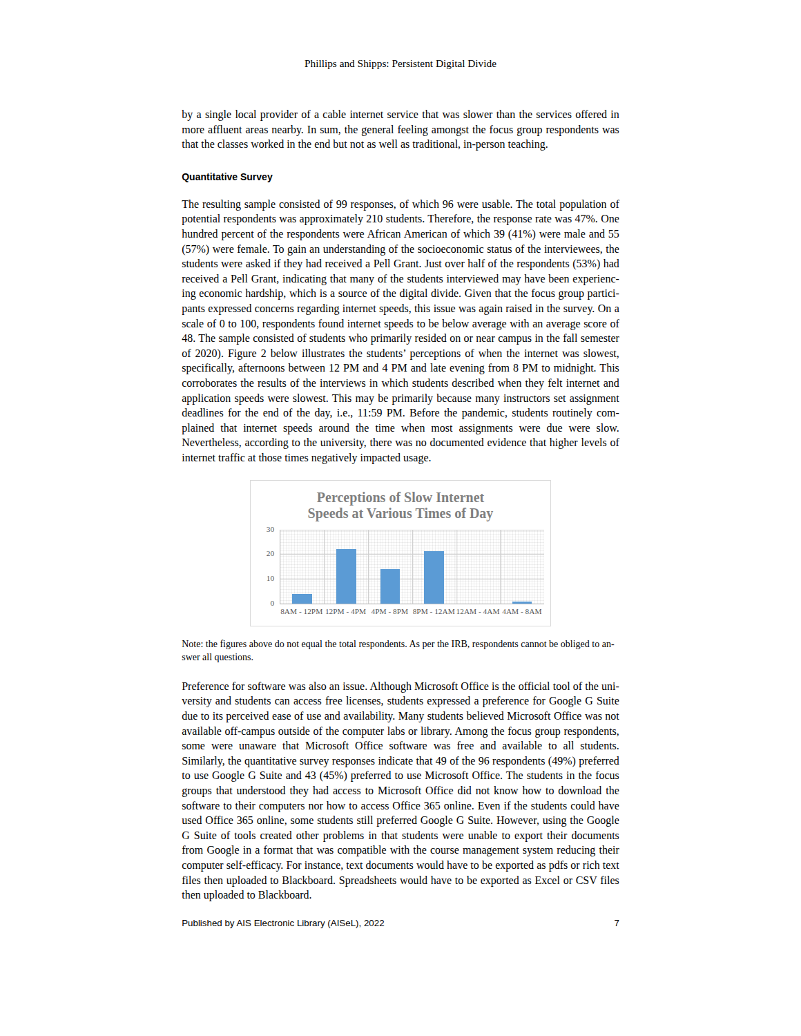Phillips and Shipps: Persistent Digital Divide
by a single local provider of a cable internet service that was slower than the services offered in more affluent areas nearby. In sum, the general feeling amongst the focus group respondents was that the classes worked in the end but not as well as traditional, in-person teaching.
Quantitative Survey
The resulting sample consisted of 99 responses, of which 96 were usable. The total population of potential respondents was approximately 210 students. Therefore, the response rate was 47%. One hundred percent of the respondents were African American of which 39 (41%) were male and 55 (57%) were female. To gain an understanding of the socioeconomic status of the interviewees, the students were asked if they had received a Pell Grant. Just over half of the respondents (53%) had received a Pell Grant, indicating that many of the students interviewed may have been experiencing economic hardship, which is a source of the digital divide. Given that the focus group participants expressed concerns regarding internet speeds, this issue was again raised in the survey. On a scale of 0 to 100, respondents found internet speeds to be below average with an average score of 48. The sample consisted of students who primarily resided on or near campus in the fall semester of 2020). Figure 2 below illustrates the students’ perceptions of when the internet was slowest, specifically, afternoons between 12 PM and 4 PM and late evening from 8 PM to midnight. This corroborates the results of the interviews in which students described when they felt internet and application speeds were slowest. This may be primarily because many instructors set assignment deadlines for the end of the day, i.e., 11:59 PM. Before the pandemic, students routinely complained that internet speeds around the time when most assignments were due were slow. Nevertheless, according to the university, there was no documented evidence that higher levels of internet traffic at those times negatively impacted usage.
Perceptions of Slow Internet
Speeds at Various Times of Day
30 20 10 0
8AM - 12PM 12PM - 4PM 4PM - 8PM 8PM - 12AM 12AM - 4AM 4AM - 8AM
Note: the figures above do not equal the total respondents. As per the IRB, respondents cannot be obliged to answer all questions.
Preference for software was also an issue. Although Microsoft Office is the official tool of the university and students can access free licenses, students expressed a preference for Google G Suite due to its perceived ease of use and availability. Many students believed Microsoft Office was not available off-campus outside of the computer labs or library. Among the focus group respondents, some were unaware that Microsoft Office software was free and available to all students. Similarly, the quantitative survey responses indicate that 49 of the 96 respondents (49%) preferred to use Google G Suite and 43 (45%) preferred to use Microsoft Office. The students in the focus groups that understood they had access to Microsoft Office did not know how to download the software to their computers nor how to access Office 365 online. Even if the students could have used Office 365 online, some students still preferred Google G Suite. However, using the Google G Suite of tools created other problems in that students were unable to export their documents from Google in a format that was compatible with the course management system reducing their computer self-efficacy. For instance, text documents would have to be exported as pdfs or rich text files then uploaded to Blackboard. Spreadsheets would have to be exported as Excel or CSV files then uploaded to Blackboard.
Published by AIS Electronic Library (AISeL), 2022
7